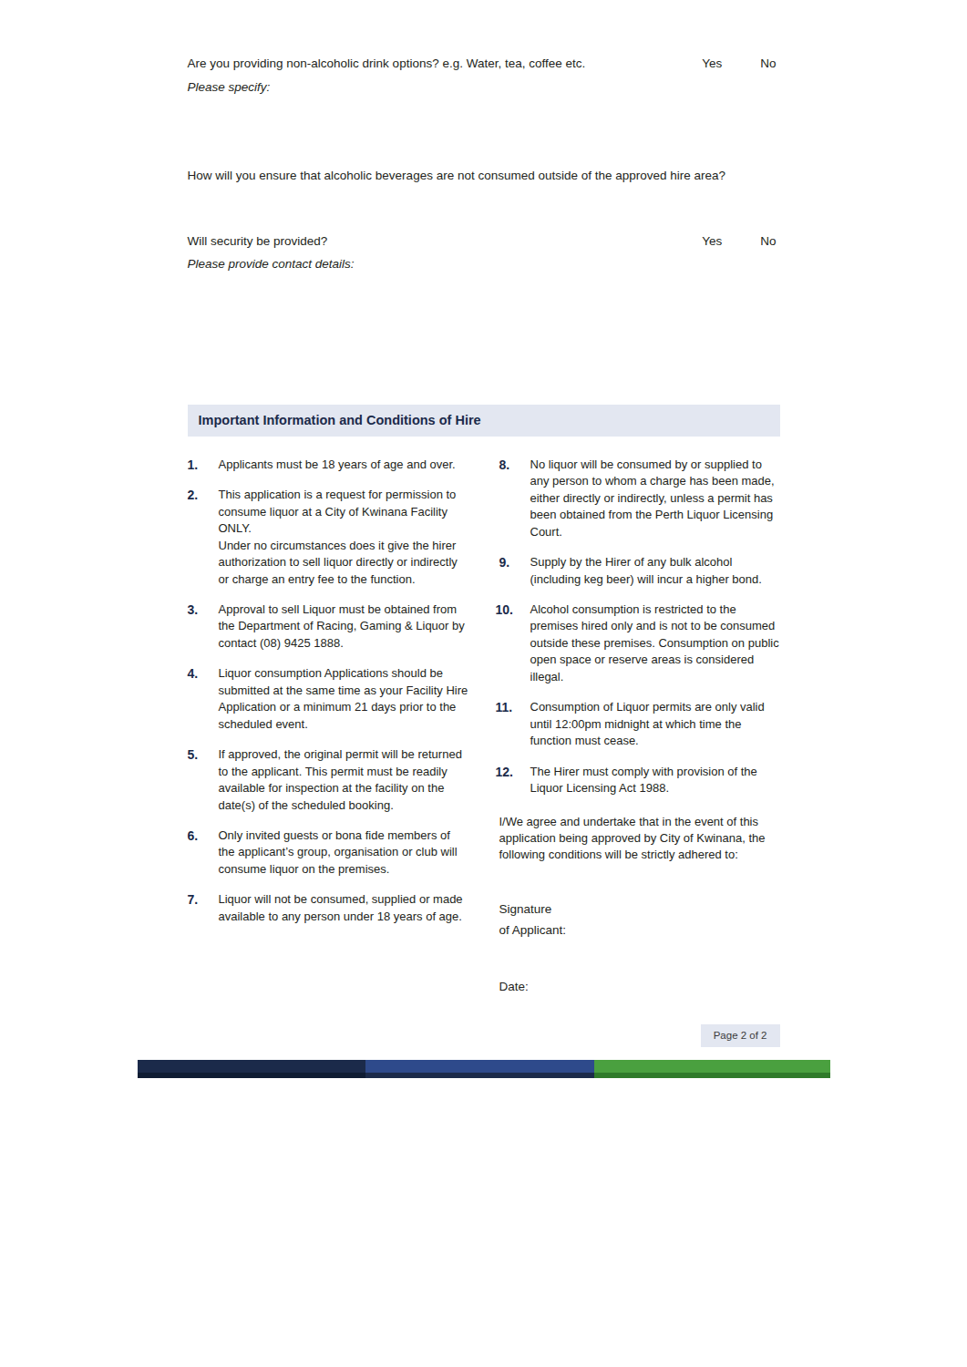Are you providing non-alcoholic drink options? e.g. Water, tea, coffee etc.
Yes No
Please specify:
How will you ensure that alcoholic beverages are not consumed outside of the approved hire area?
Will security be provided?
Yes No
Please provide contact details:
Important Information and Conditions of Hire
1. Applicants must be 18 years of age and over.
2. This application is a request for permission to consume liquor at a City of Kwinana Facility ONLY.
Under no circumstances does it give the hirer authorization to sell liquor directly or indirectly or charge an entry fee to the function.
3. Approval to sell Liquor must be obtained from the Department of Racing, Gaming & Liquor by contact (08) 9425 1888.
4. Liquor consumption Applications should be submitted at the same time as your Facility Hire Application or a minimum 21 days prior to the scheduled event.
5. If approved, the original permit will be returned to the applicant. This permit must be readily available for inspection at the facility on the date(s) of the scheduled booking.
6. Only invited guests or bona fide members of the applicant’s group, organisation or club will consume liquor on the premises.
7. Liquor will not be consumed, supplied or made available to any person under 18 years of age.
8. No liquor will be consumed by or supplied to any person to whom a charge has been made, either directly or indirectly, unless a permit has been obtained from the Perth Liquor Licensing Court.
9. Supply by the Hirer of any bulk alcohol (including keg beer) will incur a higher bond.
10. Alcohol consumption is restricted to the premises hired only and is not to be consumed outside these premises. Consumption on public open space or reserve areas is considered illegal.
11. Consumption of Liquor permits are only valid until 12:00pm midnight at which time the function must cease.
12. The Hirer must comply with provision of the Liquor Licensing Act 1988.
I/We agree and undertake that in the event of this application being approved by City of Kwinana, the following conditions will be strictly adhered to:
Signature
of Applicant:
Date:
Page 2 of 2